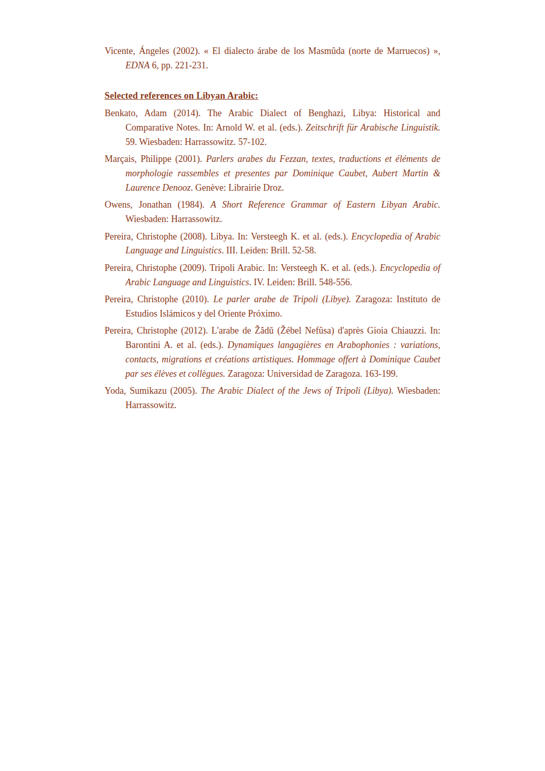Vicente, Ángeles (2002). « El dialecto árabe de los Masmûda (norte de Marruecos) », EDNA 6, pp. 221-231.
Selected references on Libyan Arabic:
Benkato, Adam (2014). The Arabic Dialect of Benghazi, Libya: Historical and Comparative Notes. In: Arnold W. et al. (eds.). Zeitschrift für Arabische Linguistik. 59. Wiesbaden: Harrassowitz. 57-102.
Marçais, Philippe (2001). Parlers arabes du Fezzan, textes, traductions et éléments de morphologie rassembles et presentes par Dominique Caubet, Aubert Martin & Laurence Denooz. Genève: Librairie Droz.
Owens, Jonathan (1984). A Short Reference Grammar of Eastern Libyan Arabic. Wiesbaden: Harrassowitz.
Pereira, Christophe (2008). Libya. In: Versteegh K. et al. (eds.). Encyclopedia of Arabic Language and Linguistics. III. Leiden: Brill. 52-58.
Pereira, Christophe (2009). Tripoli Arabic. In: Versteegh K. et al. (eds.). Encyclopedia of Arabic Language and Linguistics. IV. Leiden: Brill. 548-556.
Pereira, Christophe (2010). Le parler arabe de Tripoli (Libye). Zaragoza: Instituto de Estudios Islámicos y del Oriente Próximo.
Pereira, Christophe (2012). L'arabe de Žâdǔ (Žébel Nefûsa) d'après Gioia Chiauzzi. In: Barontini A. et al. (eds.). Dynamiques langagières en Arabophonies : variations, contacts, migrations et créations artistiques. Hommage offert à Dominique Caubet par ses élèves et collègues. Zaragoza: Universidad de Zaragoza. 163-199.
Yoda, Sumikazu (2005). The Arabic Dialect of the Jews of Tripoli (Libya). Wiesbaden: Harrassowitz.